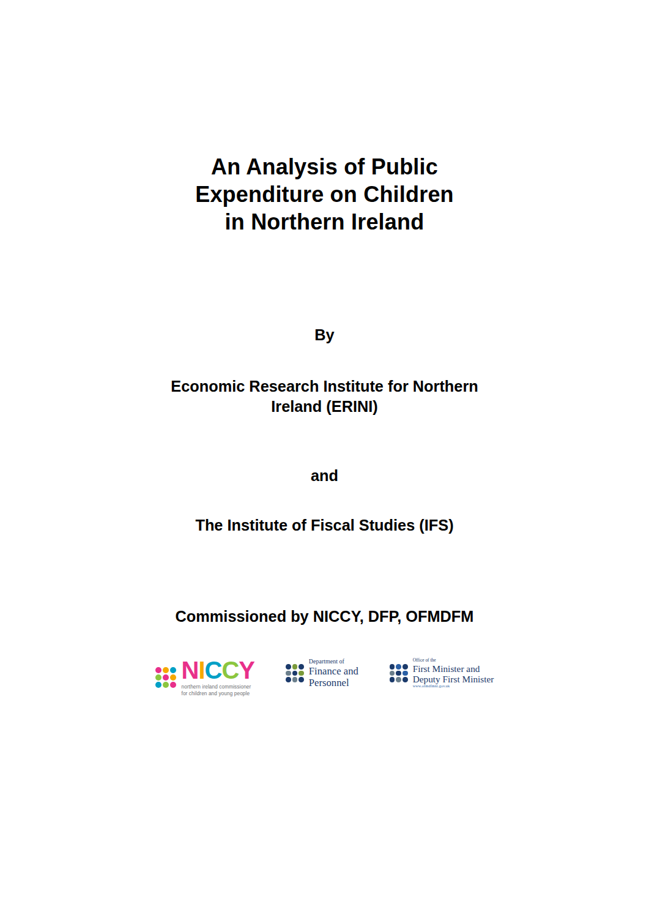An Analysis of Public Expenditure on Children
in Northern Ireland
By
Economic Research Institute for Northern Ireland (ERINI)
and
The Institute of Fiscal Studies (IFS)
Commissioned by NICCY, DFP, OFMDFM
NICCY
northern ireland commissioner
for children and young people
Department of
Finance and
Personnel
Office of the
First Minister and
Deputy First Minister
www.ofmdfmni.gov.uk